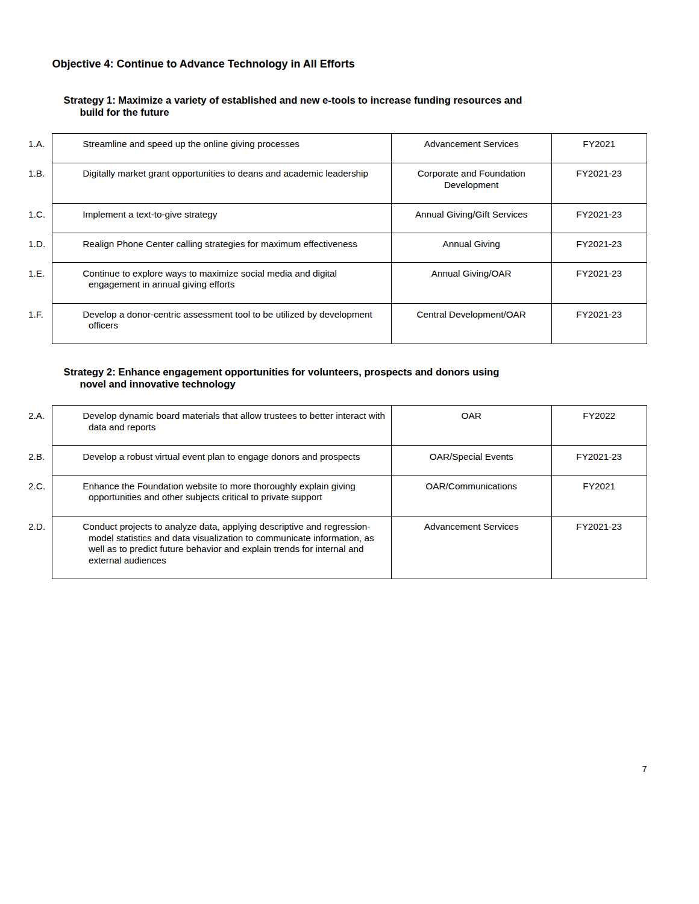Objective 4: Continue to Advance Technology in All Efforts
Strategy 1: Maximize a variety of established and new e-tools to increase funding resources and build for the future
| 1.A. Streamline and speed up the online giving processes | Advancement Services | FY2021 |
| 1.B. Digitally market grant opportunities to deans and academic leadership | Corporate and Foundation Development | FY2021-23 |
| 1.C. Implement a text-to-give strategy | Annual Giving/Gift Services | FY2021-23 |
| 1.D. Realign Phone Center calling strategies for maximum effectiveness | Annual Giving | FY2021-23 |
| 1.E. Continue to explore ways to maximize social media and digital engagement in annual giving efforts | Annual Giving/OAR | FY2021-23 |
| 1.F. Develop a donor-centric assessment tool to be utilized by development officers | Central Development/OAR | FY2021-23 |
Strategy 2: Enhance engagement opportunities for volunteers, prospects and donors using novel and innovative technology
| 2.A. Develop dynamic board materials that allow trustees to better interact with data and reports | OAR | FY2022 |
| 2.B. Develop a robust virtual event plan to engage donors and prospects | OAR/Special Events | FY2021-23 |
| 2.C. Enhance the Foundation website to more thoroughly explain giving opportunities and other subjects critical to private support | OAR/Communications | FY2021 |
| 2.D. Conduct projects to analyze data, applying descriptive and regression-model statistics and data visualization to communicate information, as well as to predict future behavior and explain trends for internal and external audiences | Advancement Services | FY2021-23 |
7